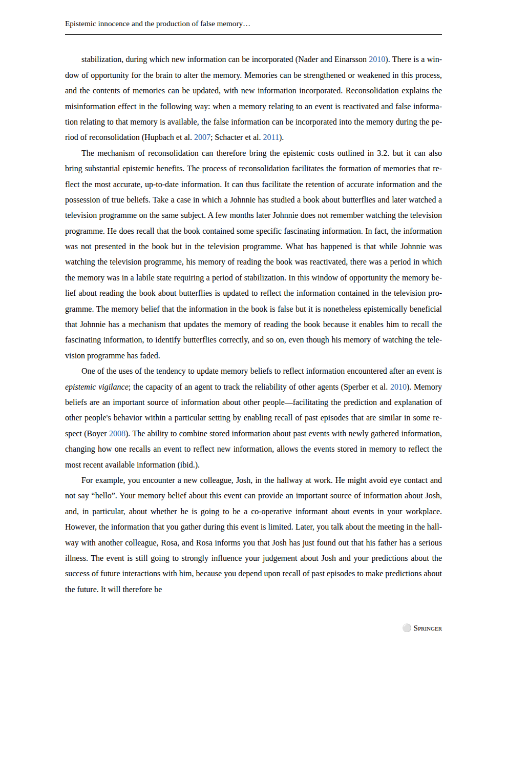Epistemic innocence and the production of false memory…
stabilization, during which new information can be incorporated (Nader and Einarsson 2010). There is a window of opportunity for the brain to alter the memory. Memories can be strengthened or weakened in this process, and the contents of memories can be updated, with new information incorporated. Reconsolidation explains the misinformation effect in the following way: when a memory relating to an event is reactivated and false information relating to that memory is available, the false information can be incorporated into the memory during the period of reconsolidation (Hupbach et al. 2007; Schacter et al. 2011).
The mechanism of reconsolidation can therefore bring the epistemic costs outlined in 3.2. but it can also bring substantial epistemic benefits. The process of reconsolidation facilitates the formation of memories that reflect the most accurate, up-to-date information. It can thus facilitate the retention of accurate information and the possession of true beliefs. Take a case in which a Johnnie has studied a book about butterflies and later watched a television programme on the same subject. A few months later Johnnie does not remember watching the television programme. He does recall that the book contained some specific fascinating information. In fact, the information was not presented in the book but in the television programme. What has happened is that while Johnnie was watching the television programme, his memory of reading the book was reactivated, there was a period in which the memory was in a labile state requiring a period of stabilization. In this window of opportunity the memory belief about reading the book about butterflies is updated to reflect the information contained in the television programme. The memory belief that the information in the book is false but it is nonetheless epistemically beneficial that Johnnie has a mechanism that updates the memory of reading the book because it enables him to recall the fascinating information, to identify butterflies correctly, and so on, even though his memory of watching the television programme has faded.
One of the uses of the tendency to update memory beliefs to reflect information encountered after an event is epistemic vigilance; the capacity of an agent to track the reliability of other agents (Sperber et al. 2010). Memory beliefs are an important source of information about other people—facilitating the prediction and explanation of other people's behavior within a particular setting by enabling recall of past episodes that are similar in some respect (Boyer 2008). The ability to combine stored information about past events with newly gathered information, changing how one recalls an event to reflect new information, allows the events stored in memory to reflect the most recent available information (ibid.).
For example, you encounter a new colleague, Josh, in the hallway at work. He might avoid eye contact and not say “hello”. Your memory belief about this event can provide an important source of information about Josh, and, in particular, about whether he is going to be a co-operative informant about events in your workplace. However, the information that you gather during this event is limited. Later, you talk about the meeting in the hallway with another colleague, Rosa, and Rosa informs you that Josh has just found out that his father has a serious illness. The event is still going to strongly influence your judgement about Josh and your predictions about the success of future interactions with him, because you depend upon recall of past episodes to make predictions about the future. It will therefore be
⚪ Springer